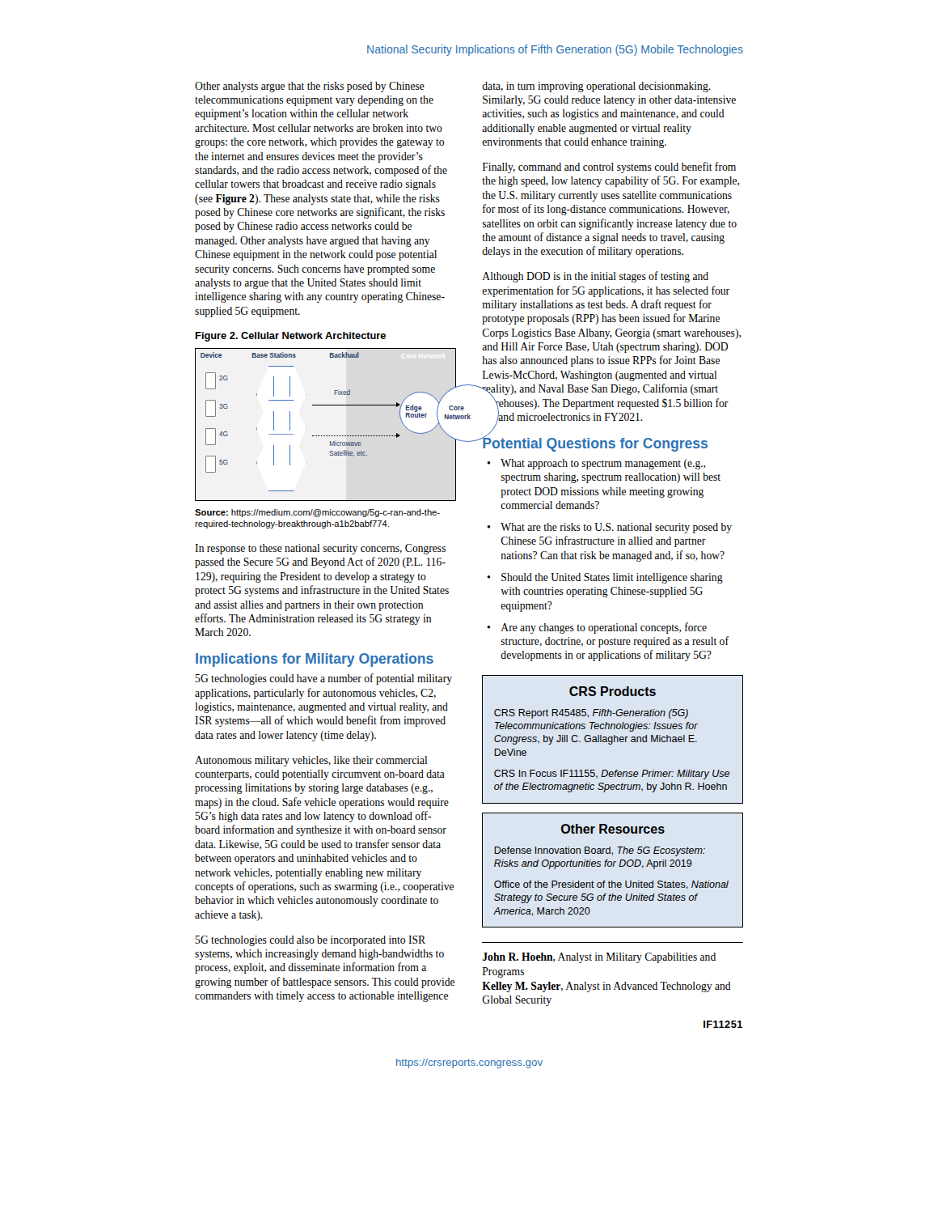National Security Implications of Fifth Generation (5G) Mobile Technologies
Other analysts argue that the risks posed by Chinese telecommunications equipment vary depending on the equipment’s location within the cellular network architecture. Most cellular networks are broken into two groups: the core network, which provides the gateway to the internet and ensures devices meet the provider’s standards, and the radio access network, composed of the cellular towers that broadcast and receive radio signals (see Figure 2). These analysts state that, while the risks posed by Chinese core networks are significant, the risks posed by Chinese radio access networks could be managed. Other analysts have argued that having any Chinese equipment in the network could pose potential security concerns. Such concerns have prompted some analysts to argue that the United States should limit intelligence sharing with any country operating Chinese-supplied 5G equipment.
Figure 2. Cellular Network Architecture
Core Network
Device
Base Stations
Backhaul
2G
3G
4G
5G
Fixed
Microwave
Satellite, etc.
Edge
Router
Core
Network
Source: https://medium.com/@miccowang/5g-c-ran-and-the-required-technology-breakthrough-a1b2babf774.
In response to these national security concerns, Congress passed the Secure 5G and Beyond Act of 2020 (P.L. 116-129), requiring the President to develop a strategy to protect 5G systems and infrastructure in the United States and assist allies and partners in their own protection efforts. The Administration released its 5G strategy in March 2020.
Implications for Military Operations
5G technologies could have a number of potential military applications, particularly for autonomous vehicles, C2, logistics, maintenance, augmented and virtual reality, and ISR systems—all of which would benefit from improved data rates and lower latency (time delay).
Autonomous military vehicles, like their commercial counterparts, could potentially circumvent on-board data processing limitations by storing large databases (e.g., maps) in the cloud. Safe vehicle operations would require 5G’s high data rates and low latency to download off-board information and synthesize it with on-board sensor data. Likewise, 5G could be used to transfer sensor data between operators and uninhabited vehicles and to network vehicles, potentially enabling new military concepts of operations, such as swarming (i.e., cooperative behavior in which vehicles autonomously coordinate to achieve a task).
5G technologies could also be incorporated into ISR systems, which increasingly demand high-bandwidths to process, exploit, and disseminate information from a growing number of battlespace sensors. This could provide commanders with timely access to actionable intelligence
data, in turn improving operational decisionmaking. Similarly, 5G could reduce latency in other data-intensive activities, such as logistics and maintenance, and could additionally enable augmented or virtual reality environments that could enhance training.
Finally, command and control systems could benefit from the high speed, low latency capability of 5G. For example, the U.S. military currently uses satellite communications for most of its long-distance communications. However, satellites on orbit can significantly increase latency due to the amount of distance a signal needs to travel, causing delays in the execution of military operations.
Although DOD is in the initial stages of testing and experimentation for 5G applications, it has selected four military installations as test beds. A draft request for prototype proposals (RPP) has been issued for Marine Corps Logistics Base Albany, Georgia (smart warehouses), and Hill Air Force Base, Utah (spectrum sharing). DOD has also announced plans to issue RPPs for Joint Base Lewis-McChord, Washington (augmented and virtual reality), and Naval Base San Diego, California (smart warehouses). The Department requested $1.5 billion for 5G and microelectronics in FY2021.
Potential Questions for Congress
What approach to spectrum management (e.g., spectrum sharing, spectrum reallocation) will best protect DOD missions while meeting growing commercial demands?
What are the risks to U.S. national security posed by Chinese 5G infrastructure in allied and partner nations? Can that risk be managed and, if so, how?
Should the United States limit intelligence sharing with countries operating Chinese-supplied 5G equipment?
Are any changes to operational concepts, force structure, doctrine, or posture required as a result of developments in or applications of military 5G?
CRS Products
CRS Report R45485, Fifth-Generation (5G) Telecommunications Technologies: Issues for Congress, by Jill C. Gallagher and Michael E. DeVine
CRS In Focus IF11155, Defense Primer: Military Use of the Electromagnetic Spectrum, by John R. Hoehn
Other Resources
Defense Innovation Board, The 5G Ecosystem: Risks and Opportunities for DOD, April 2019
Office of the President of the United States, National Strategy to Secure 5G of the United States of America, March 2020
John R. Hoehn, Analyst in Military Capabilities and Programs
Kelley M. Sayler, Analyst in Advanced Technology and Global Security
IF11251
https://crsreports.congress.gov